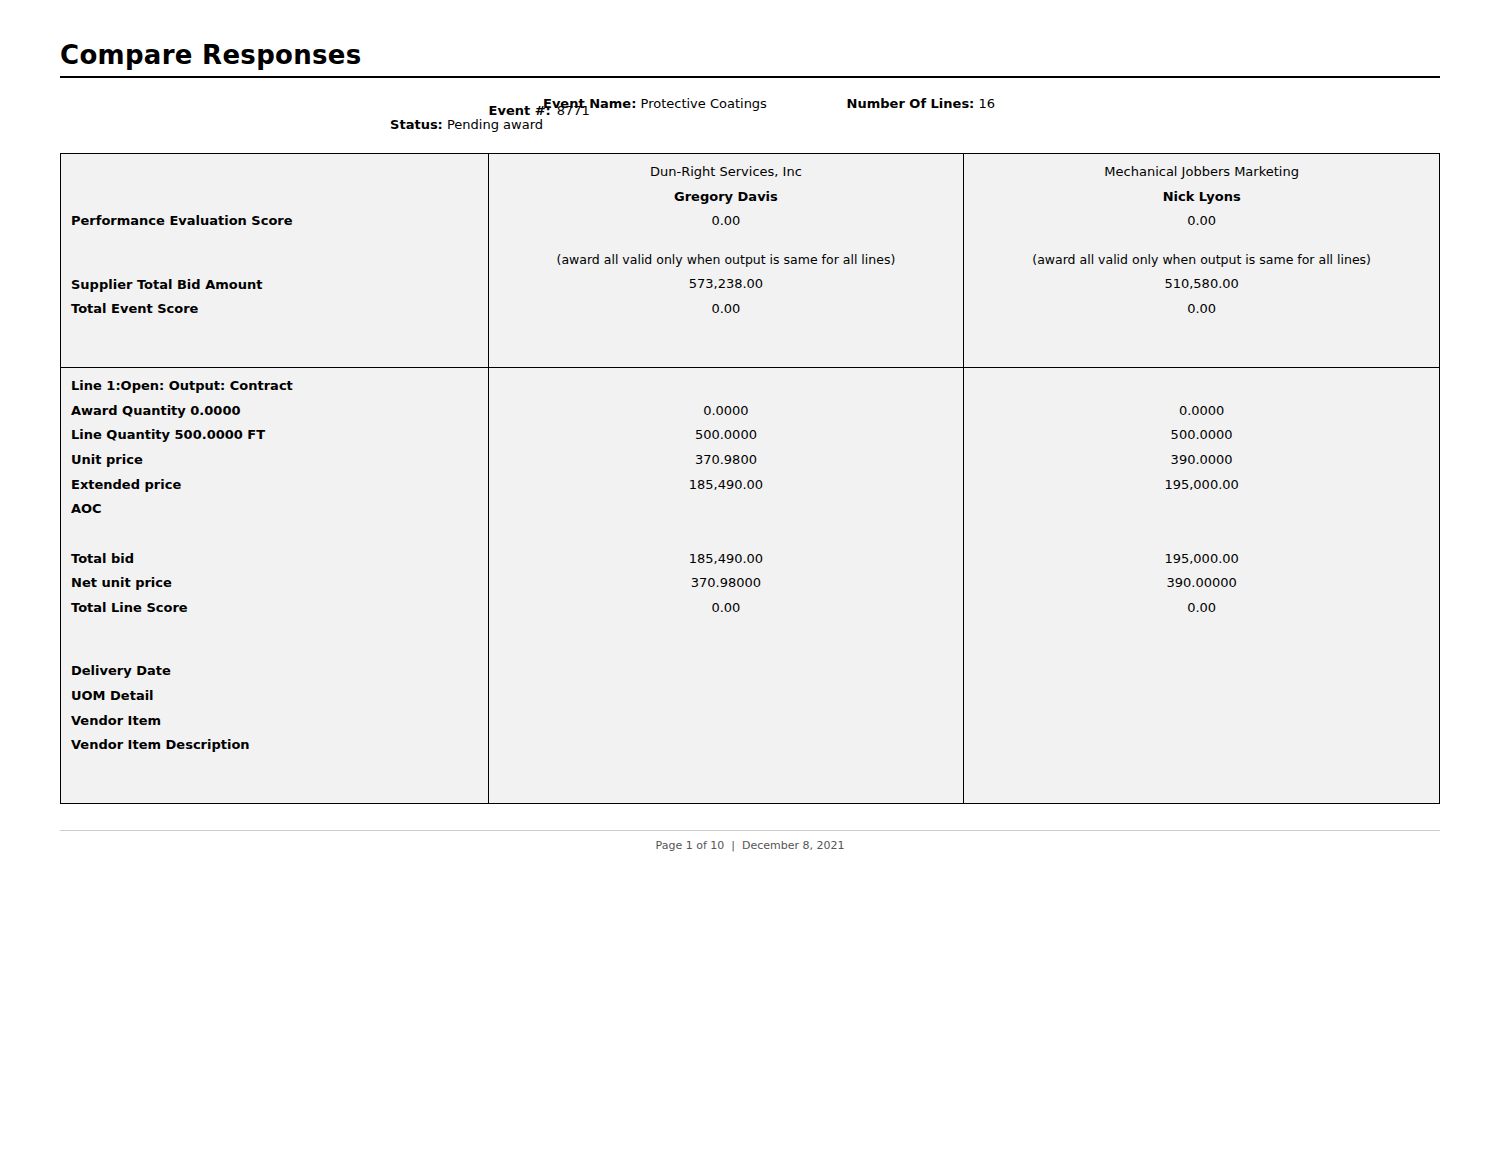Compare Responses
| Event #: | 8771 | |
| | | Event Name: Protective Coatings | Number Of Lines: 16 | |
| | Status: Pending award | | | |
| Performance Evaluation Score Supplier Total Bid Amount Total Event Score | Dun-Right Services, Inc Gregory Davis 0.00 (award all valid only when output is same for all lines) 573,238.00 0.00 | Mechanical Jobbers Marketing Nick Lyons 0.00 (award all valid only when output is same for all lines) 510,580.00 0.00 |
| Line 1:Open: Output: Contract Award Quantity 0.0000 Line Quantity 500.0000 FT Unit price Extended price AOC Total bid Net unit price Total Line Score Delivery Date UOM Detail Vendor Item Vendor Item Description | 0.0000 500.0000 370.9800 185,490.00 185,490.00 370.98000 0.00 | 0.0000 500.0000 390.0000 195,000.00 195,000.00 390.00000 0.00 |
Page 1 of 10 | December 8, 2021